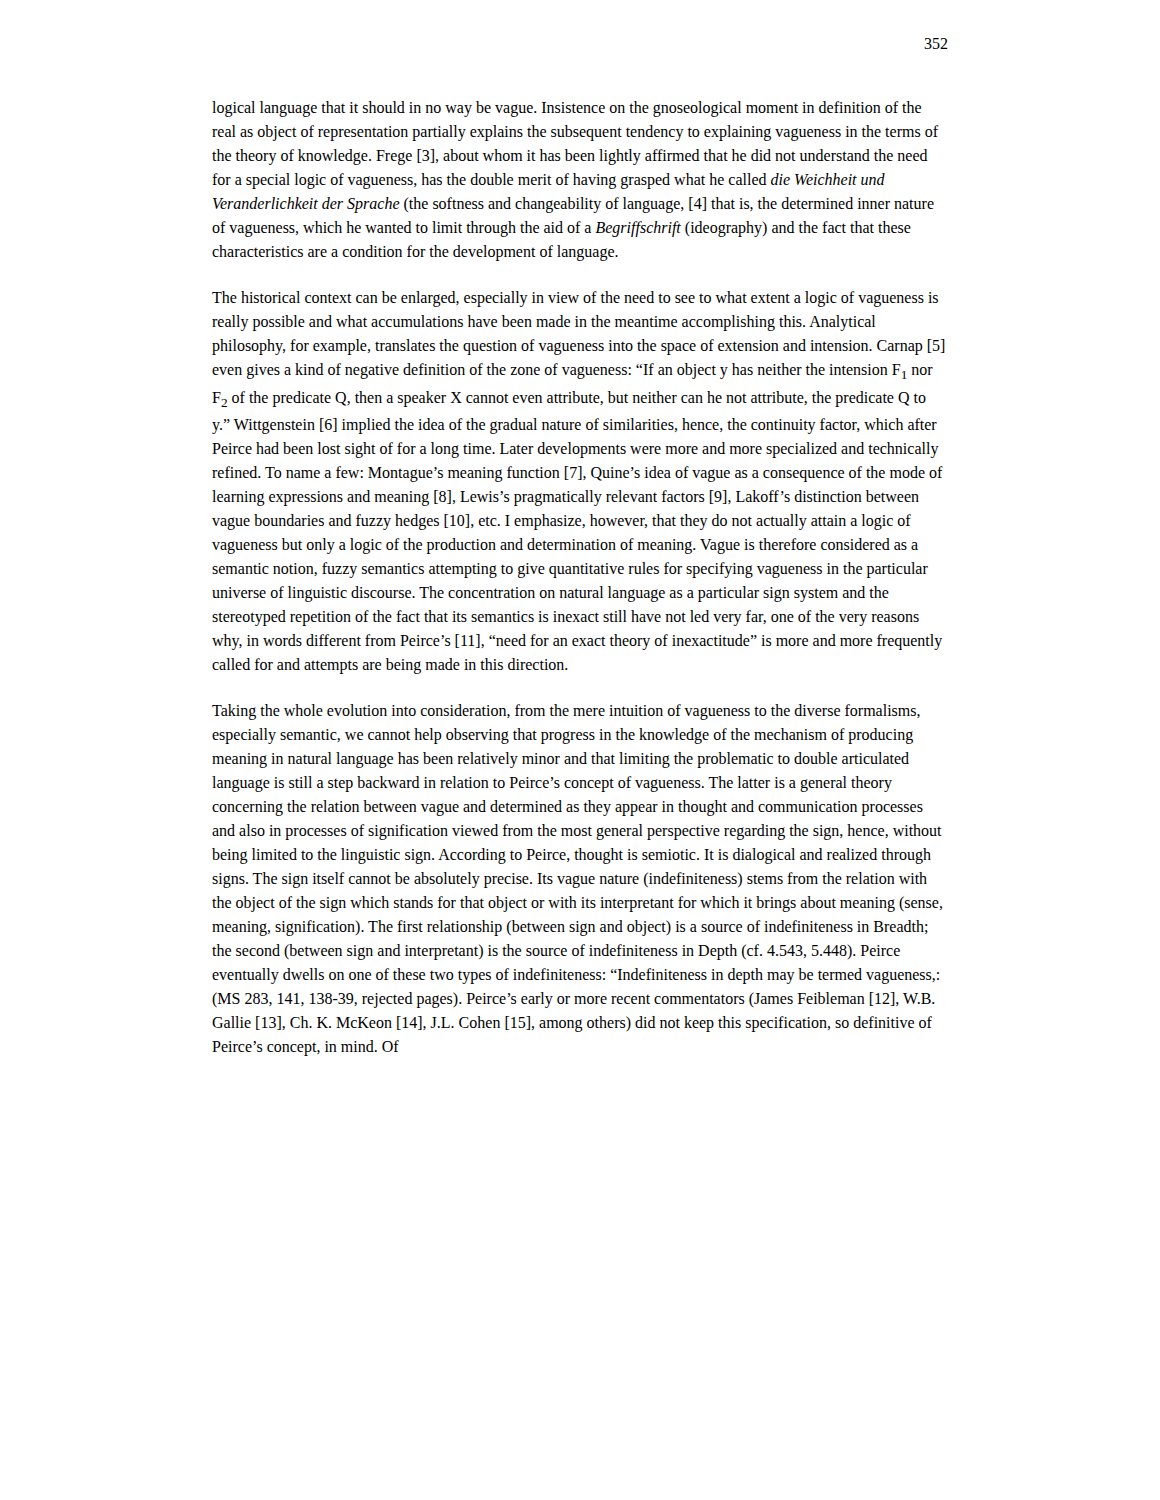352
logical language that it should in no way be vague. Insistence on the gnoseological moment in definition of the real as object of representation partially explains the subsequent tendency to explaining vagueness in the terms of the theory of knowledge. Frege [3], about whom it has been lightly affirmed that he did not understand the need for a special logic of vagueness, has the double merit of having grasped what he called die Weichheit und Veranderlichkeit der Sprache (the softness and changeability of language, [4] that is, the determined inner nature of vagueness, which he wanted to limit through the aid of a Begriffschrift (ideography) and the fact that these characteristics are a condition for the development of language.
The historical context can be enlarged, especially in view of the need to see to what extent a logic of vagueness is really possible and what accumulations have been made in the meantime accomplishing this. Analytical philosophy, for example, translates the question of vagueness into the space of extension and intension. Carnap [5] even gives a kind of negative definition of the zone of vagueness: “If an object y has neither the intension F1 nor F2 of the predicate Q, then a speaker X cannot even attribute, but neither can he not attribute, the predicate Q to y.” Wittgenstein [6] implied the idea of the gradual nature of similarities, hence, the continuity factor, which after Peirce had been lost sight of for a long time. Later developments were more and more specialized and technically refined. To name a few: Montague’s meaning function [7], Quine’s idea of vague as a consequence of the mode of learning expressions and meaning [8], Lewis’s pragmatically relevant factors [9], Lakoff’s distinction between vague boundaries and fuzzy hedges [10], etc. I emphasize, however, that they do not actually attain a logic of vagueness but only a logic of the production and determination of meaning. Vague is therefore considered as a semantic notion, fuzzy semantics attempting to give quantitative rules for specifying vagueness in the particular universe of linguistic discourse. The concentration on natural language as a particular sign system and the stereotyped repetition of the fact that its semantics is inexact still have not led very far, one of the very reasons why, in words different from Peirce’s [11], “need for an exact theory of inexactitude” is more and more frequently called for and attempts are being made in this direction.
Taking the whole evolution into consideration, from the mere intuition of vagueness to the diverse formalisms, especially semantic, we cannot help observing that progress in the knowledge of the mechanism of producing meaning in natural language has been relatively minor and that limiting the problematic to double articulated language is still a step backward in relation to Peirce’s concept of vagueness. The latter is a general theory concerning the relation between vague and determined as they appear in thought and communication processes and also in processes of signification viewed from the most general perspective regarding the sign, hence, without being limited to the linguistic sign. According to Peirce, thought is semiotic. It is dialogical and realized through signs. The sign itself cannot be absolutely precise. Its vague nature (indefiniteness) stems from the relation with the object of the sign which stands for that object or with its interpretant for which it brings about meaning (sense, meaning, signification). The first relationship (between sign and object) is a source of indefiniteness in Breadth; the second (between sign and interpretant) is the source of indefiniteness in Depth (cf. 4.543, 5.448). Peirce eventually dwells on one of these two types of indefiniteness: “Indefiniteness in depth may be termed vagueness,: (MS 283, 141, 138-39, rejected pages). Peirce’s early or more recent commentators (James Feibleman [12], W.B. Gallie [13], Ch. K. McKeon [14], J.L. Cohen [15], among others) did not keep this specification, so definitive of Peirce’s concept, in mind. Of